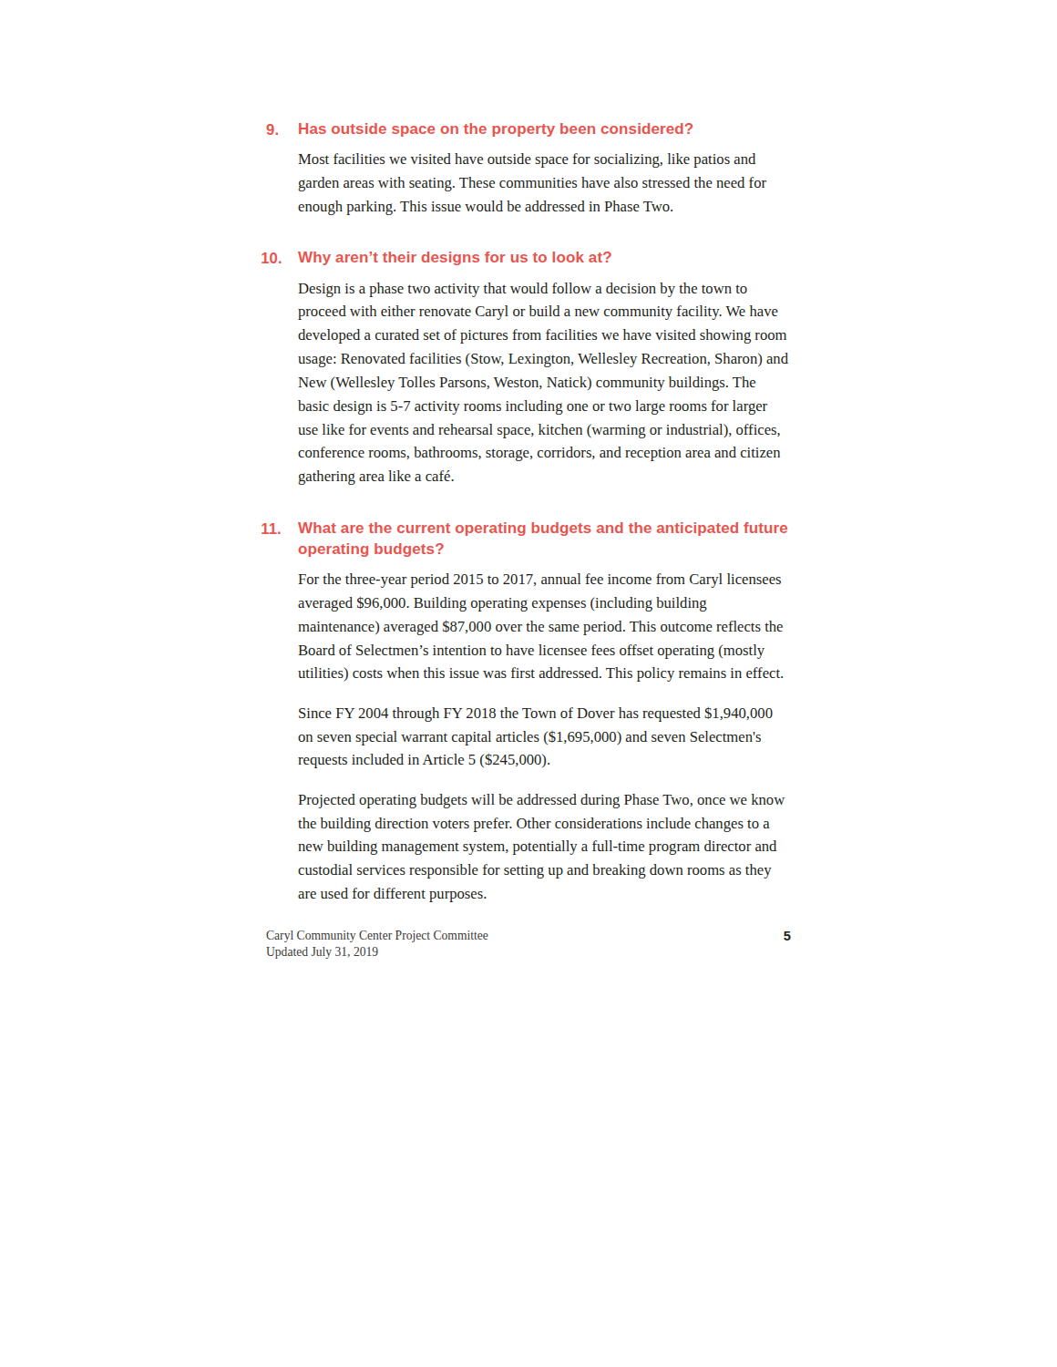9.
Has outside space on the property been considered?
Most facilities we visited have outside space for socializing, like patios and garden areas with seating. These communities have also stressed the need for enough parking. This issue would be addressed in Phase Two.
10.
Why aren’t their designs for us to look at?
Design is a phase two activity that would follow a decision by the town to proceed with either renovate Caryl or build a new community facility. We have developed a curated set of pictures from facilities we have visited showing room usage: Renovated facilities (Stow, Lexington, Wellesley Recreation, Sharon) and New (Wellesley Tolles Parsons, Weston, Natick) community buildings. The basic design is 5-7 activity rooms including one or two large rooms for larger use like for events and rehearsal space, kitchen (warming or industrial), offices, conference rooms, bathrooms, storage, corridors, and reception area and citizen gathering area like a café.
11.
What are the current operating budgets and the anticipated future operating budgets?
For the three-year period 2015 to 2017, annual fee income from Caryl licensees averaged $96,000. Building operating expenses (including building maintenance) averaged $87,000 over the same period. This outcome reflects the Board of Selectmen’s intention to have licensee fees offset operating (mostly utilities) costs when this issue was first addressed. This policy remains in effect.
Since FY 2004 through FY 2018 the Town of Dover has requested $1,940,000 on seven special warrant capital articles ($1,695,000) and seven Selectmen's requests included in Article 5 ($245,000).
Projected operating budgets will be addressed during Phase Two, once we know the building direction voters prefer. Other considerations include changes to a new building management system, potentially a full-time program director and custodial services responsible for setting up and breaking down rooms as they are used for different purposes.
Caryl Community Center Project Committee
Updated July 31, 2019
5